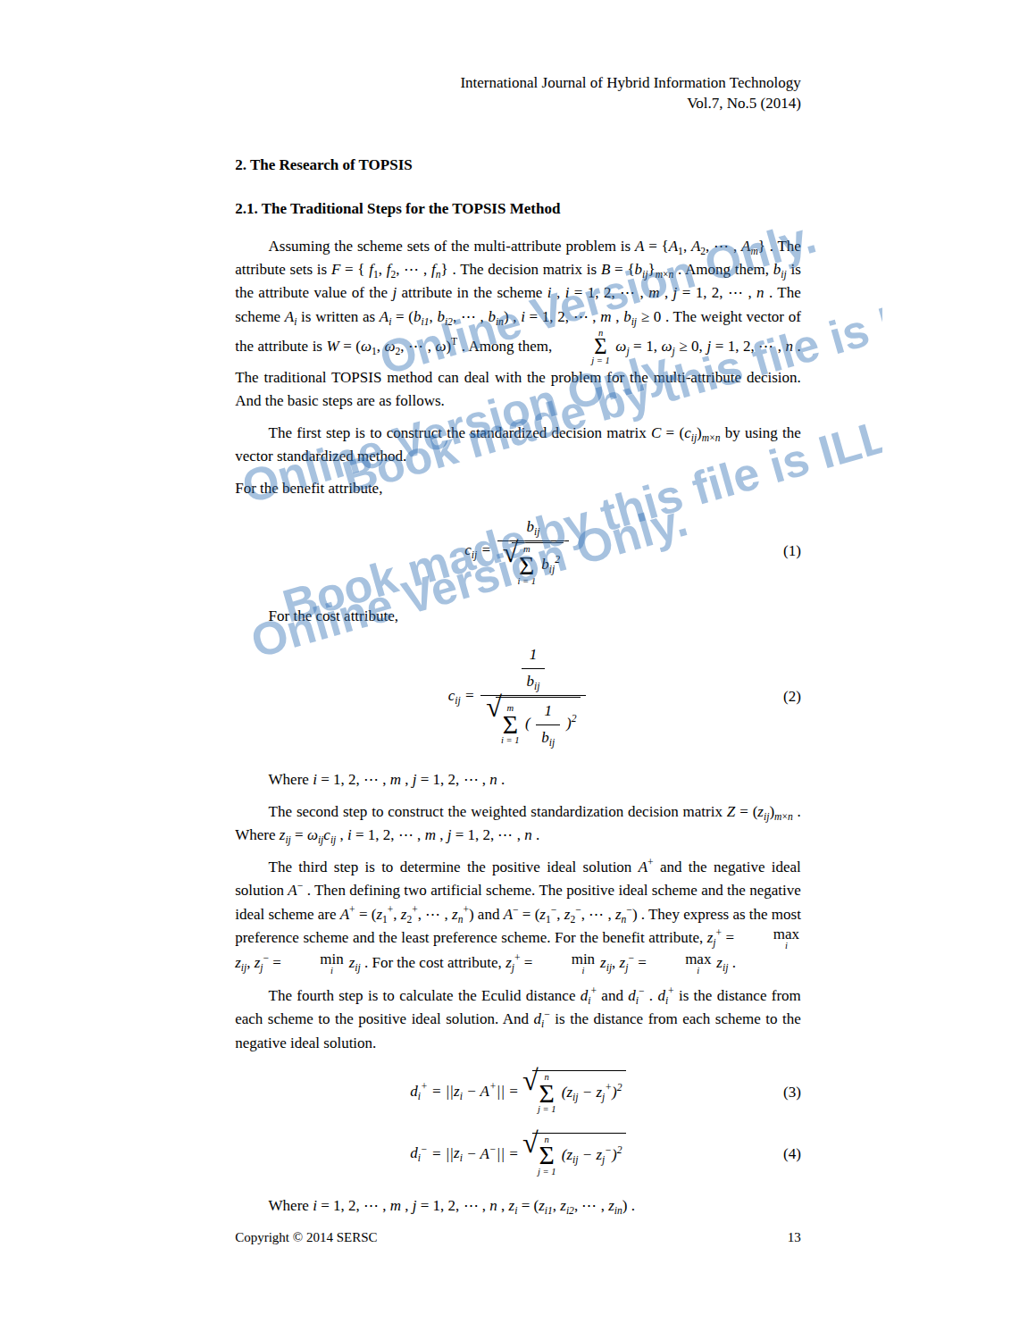International Journal of Hybrid Information Technology Vol.7, No.5 (2014)
2. The Research of TOPSIS
2.1. The Traditional Steps for the TOPSIS Method
Assuming the scheme sets of the multi-attribute problem is A = {A1, A2, ⋯ , Am} . The attribute sets is F = { f1, f2, ⋯ , fn} . The decision matrix is B = {bij}m×n . Among them, bij is the attribute value of the j attribute in the scheme i , i = 1, 2, ⋯ , m , j = 1, 2, ⋯ , n . The scheme Ai is written as Ai = (bi1, bi2, ⋯ , bin) , i = 1, 2, ⋯ , m , bij ≥ 0 . The weight vector of the attribute is W = (ω1, ω2, ⋯ , ω)T . Among them, nΣj = 1 ωj = 1, ωj ≥ 0, j = 1, 2, ⋯ , n . The traditional TOPSIS method can deal with the problem for the multi-attribute decision. And the basic steps are as follows.
The first step is to construct the standardized decision matrix C = (cij)m×n by using the vector standardized method.
For the benefit attribute,
cij = bij mΣi = 1 bij2
(1)
For the cost attribute,
cij = 1 bij mΣi = 1 ( 1 bij )2
(2)
Where i = 1, 2, ⋯ , m , j = 1, 2, ⋯ , n .
The second step to construct the weighted standardization decision matrix Z = (zij)m×n . Where zij = ωij cij , i = 1, 2, ⋯ , m , j = 1, 2, ⋯ , n .
The third step is to determine the positive ideal solution A+ and the negative ideal solution A− . Then defining two artificial scheme. The positive ideal scheme and the negative ideal scheme are A+ = (z1+, z2+, ⋯ , zn+) and A− = (z1−, z2−, ⋯ , zn−) . They express as the most preference scheme and the least preference scheme. For the benefit attribute, zj+ = max i zij, zj− = min i zij . For the cost attribute, zj+ = min i zij, zj− = max i zij .
The fourth step is to calculate the Eculid distance di+ and di− . di+ is the distance from each scheme to the positive ideal solution. And di− is the distance from each scheme to the negative ideal solution.
di+ = ||zi − A+|| = nΣj = 1 (zij − zj+)2
(3)
di− = ||zi − A−|| = nΣj = 1 (zij − zj−)2
(4)
Where i = 1, 2, ⋯ , m , j = 1, 2, ⋯ , n , zi = (zi1, zi2, ⋯ , zin) .
Copyright © 2014 SERSC 13
Online Version Only.
Book made by this file is ILLEGAL
Online Version Only.
Book made by this file is ILLEGAL
Online Version Only.